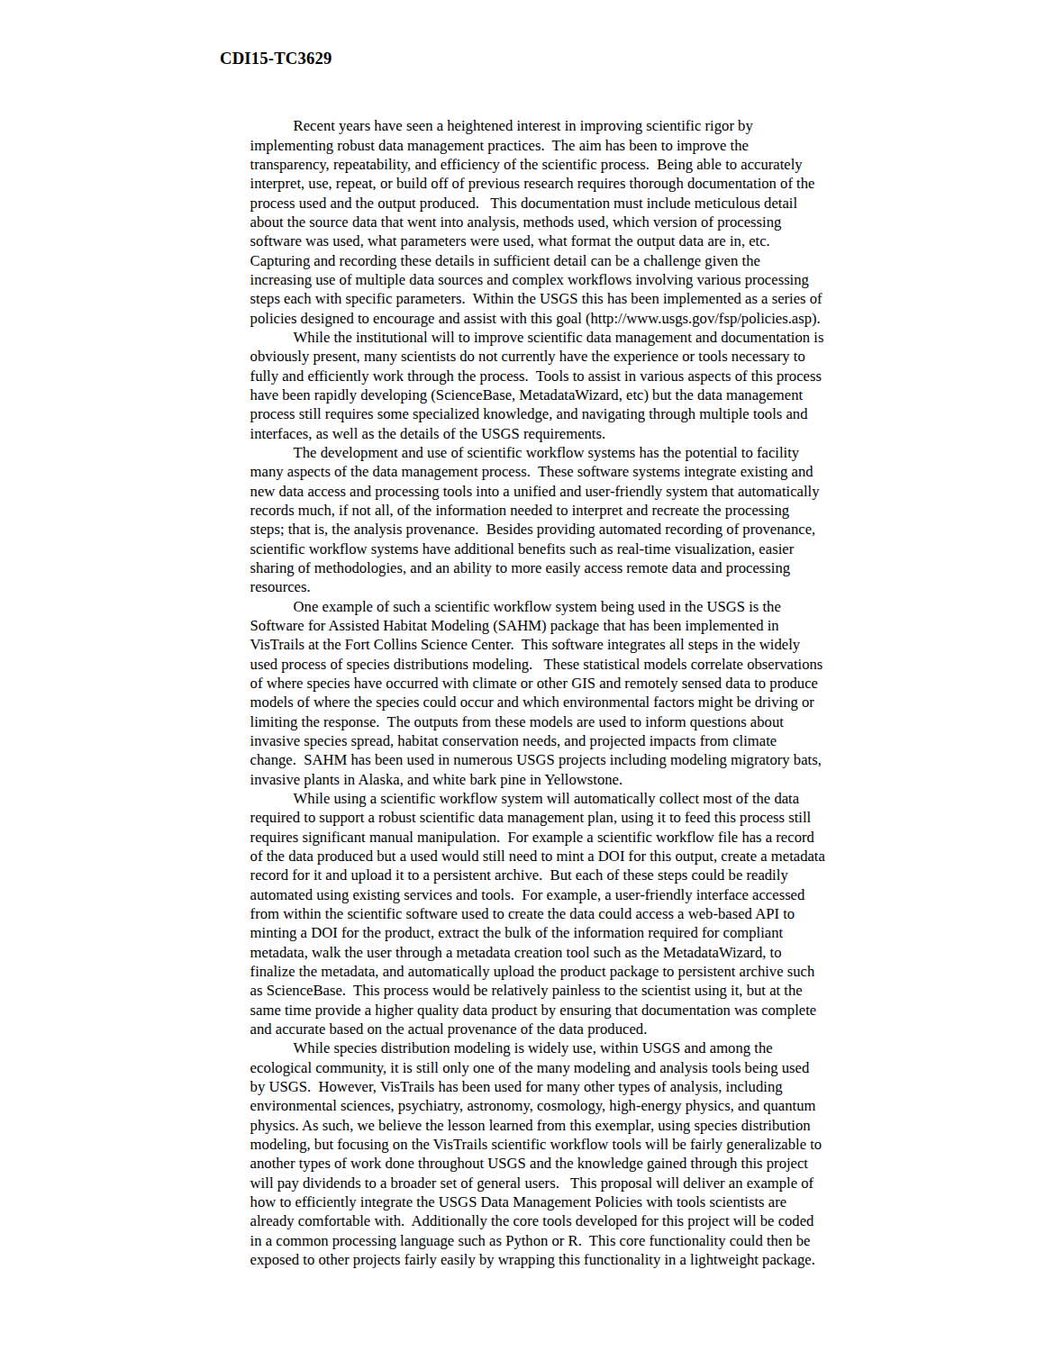CDI15-TC3629
Recent years have seen a heightened interest in improving scientific rigor by implementing robust data management practices. The aim has been to improve the transparency, repeatability, and efficiency of the scientific process. Being able to accurately interpret, use, repeat, or build off of previous research requires thorough documentation of the process used and the output produced. This documentation must include meticulous detail about the source data that went into analysis, methods used, which version of processing software was used, what parameters were used, what format the output data are in, etc. Capturing and recording these details in sufficient detail can be a challenge given the increasing use of multiple data sources and complex workflows involving various processing steps each with specific parameters. Within the USGS this has been implemented as a series of policies designed to encourage and assist with this goal (http://www.usgs.gov/fsp/policies.asp).
While the institutional will to improve scientific data management and documentation is obviously present, many scientists do not currently have the experience or tools necessary to fully and efficiently work through the process. Tools to assist in various aspects of this process have been rapidly developing (ScienceBase, MetadataWizard, etc) but the data management process still requires some specialized knowledge, and navigating through multiple tools and interfaces, as well as the details of the USGS requirements.
The development and use of scientific workflow systems has the potential to facility many aspects of the data management process. These software systems integrate existing and new data access and processing tools into a unified and user-friendly system that automatically records much, if not all, of the information needed to interpret and recreate the processing steps; that is, the analysis provenance. Besides providing automated recording of provenance, scientific workflow systems have additional benefits such as real-time visualization, easier sharing of methodologies, and an ability to more easily access remote data and processing resources.
One example of such a scientific workflow system being used in the USGS is the Software for Assisted Habitat Modeling (SAHM) package that has been implemented in VisTrails at the Fort Collins Science Center. This software integrates all steps in the widely used process of species distributions modeling. These statistical models correlate observations of where species have occurred with climate or other GIS and remotely sensed data to produce models of where the species could occur and which environmental factors might be driving or limiting the response. The outputs from these models are used to inform questions about invasive species spread, habitat conservation needs, and projected impacts from climate change. SAHM has been used in numerous USGS projects including modeling migratory bats, invasive plants in Alaska, and white bark pine in Yellowstone.
While using a scientific workflow system will automatically collect most of the data required to support a robust scientific data management plan, using it to feed this process still requires significant manual manipulation. For example a scientific workflow file has a record of the data produced but a used would still need to mint a DOI for this output, create a metadata record for it and upload it to a persistent archive. But each of these steps could be readily automated using existing services and tools. For example, a user-friendly interface accessed from within the scientific software used to create the data could access a web-based API to minting a DOI for the product, extract the bulk of the information required for compliant metadata, walk the user through a metadata creation tool such as the MetadataWizard, to finalize the metadata, and automatically upload the product package to persistent archive such as ScienceBase. This process would be relatively painless to the scientist using it, but at the same time provide a higher quality data product by ensuring that documentation was complete and accurate based on the actual provenance of the data produced.
While species distribution modeling is widely use, within USGS and among the ecological community, it is still only one of the many modeling and analysis tools being used by USGS. However, VisTrails has been used for many other types of analysis, including environmental sciences, psychiatry, astronomy, cosmology, high-energy physics, and quantum physics. As such, we believe the lesson learned from this exemplar, using species distribution modeling, but focusing on the VisTrails scientific workflow tools will be fairly generalizable to another types of work done throughout USGS and the knowledge gained through this project will pay dividends to a broader set of general users. This proposal will deliver an example of how to efficiently integrate the USGS Data Management Policies with tools scientists are already comfortable with. Additionally the core tools developed for this project will be coded in a common processing language such as Python or R. This core functionality could then be exposed to other projects fairly easily by wrapping this functionality in a lightweight package.